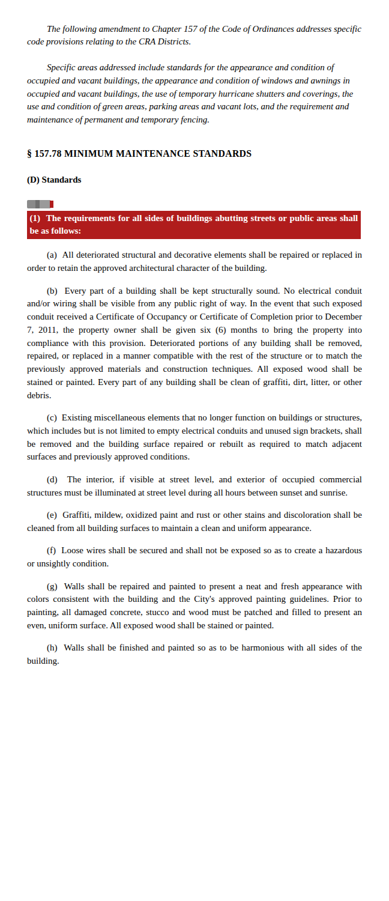The following amendment to Chapter 157 of the Code of Ordinances addresses specific code provisions relating to the CRA Districts.
Specific areas addressed include standards for the appearance and condition of occupied and vacant buildings, the appearance and condition of windows and awnings in occupied and vacant buildings, the use of temporary hurricane shutters and coverings, the use and condition of green areas, parking areas and vacant lots, and the requirement and maintenance of permanent and temporary fencing.
§ 157.78 Minimum Maintenance Standards
(D) Standards
(1) The requirements for all sides of buildings abutting streets or public areas shall be as follows:
(a) All deteriorated structural and decorative elements shall be repaired or replaced in order to retain the approved architectural character of the building.
(b) Every part of a building shall be kept structurally sound. No electrical conduit and/or wiring shall be visible from any public right of way. In the event that such exposed conduit received a Certificate of Occupancy or Certificate of Completion prior to December 7, 2011, the property owner shall be given six (6) months to bring the property into compliance with this provision. Deteriorated portions of any building shall be removed, repaired, or replaced in a manner compatible with the rest of the structure or to match the previously approved materials and construction techniques. All exposed wood shall be stained or painted. Every part of any building shall be clean of graffiti, dirt, litter, or other debris.
(c) Existing miscellaneous elements that no longer function on buildings or structures, which includes but is not limited to empty electrical conduits and unused sign brackets, shall be removed and the building surface repaired or rebuilt as required to match adjacent surfaces and previously approved conditions.
(d) The interior, if visible at street level, and exterior of occupied commercial structures must be illuminated at street level during all hours between sunset and sunrise.
(e) Graffiti, mildew, oxidized paint and rust or other stains and discoloration shall be cleaned from all building surfaces to maintain a clean and uniform appearance.
(f) Loose wires shall be secured and shall not be exposed so as to create a hazardous or unsightly condition.
(g) Walls shall be repaired and painted to present a neat and fresh appearance with colors consistent with the building and the City's approved painting guidelines. Prior to painting, all damaged concrete, stucco and wood must be patched and filled to present an even, uniform surface. All exposed wood shall be stained or painted.
(h) Walls shall be finished and painted so as to be harmonious with all sides of the building.